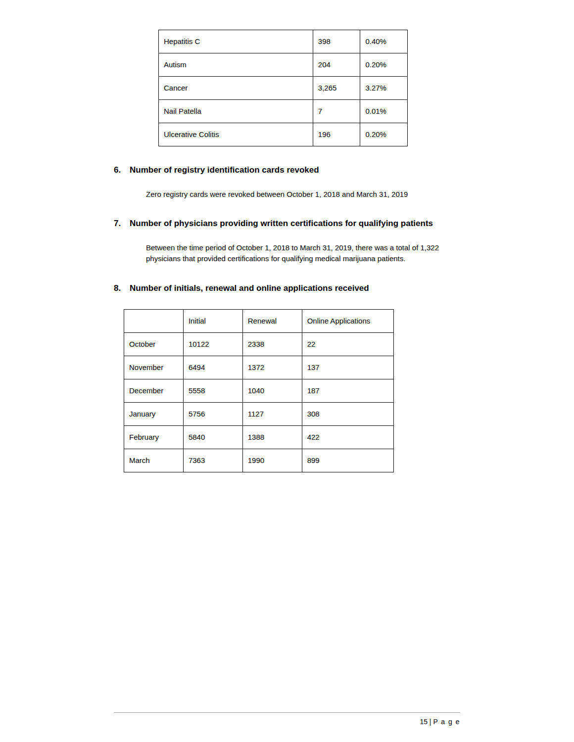| Hepatitis C | 398 | 0.40% |
| Autism | 204 | 0.20% |
| Cancer | 3,265 | 3.27% |
| Nail Patella | 7 | 0.01% |
| Ulcerative Colitis | 196 | 0.20% |
6. Number of registry identification cards revoked
Zero registry cards were revoked between October 1, 2018 and March 31, 2019
7. Number of physicians providing written certifications for qualifying patients
Between the time period of October 1, 2018 to March 31, 2019, there was a total of 1,322 physicians that provided certifications for qualifying medical marijuana patients.
8. Number of initials, renewal and online applications received
| | Initial | Renewal | Online Applications |
| October | 10122 | 2338 | 22 |
| November | 6494 | 1372 | 137 |
| December | 5558 | 1040 | 187 |
| January | 5756 | 1127 | 308 |
| February | 5840 | 1388 | 422 |
| March | 7363 | 1990 | 899 |
15 | P a g e